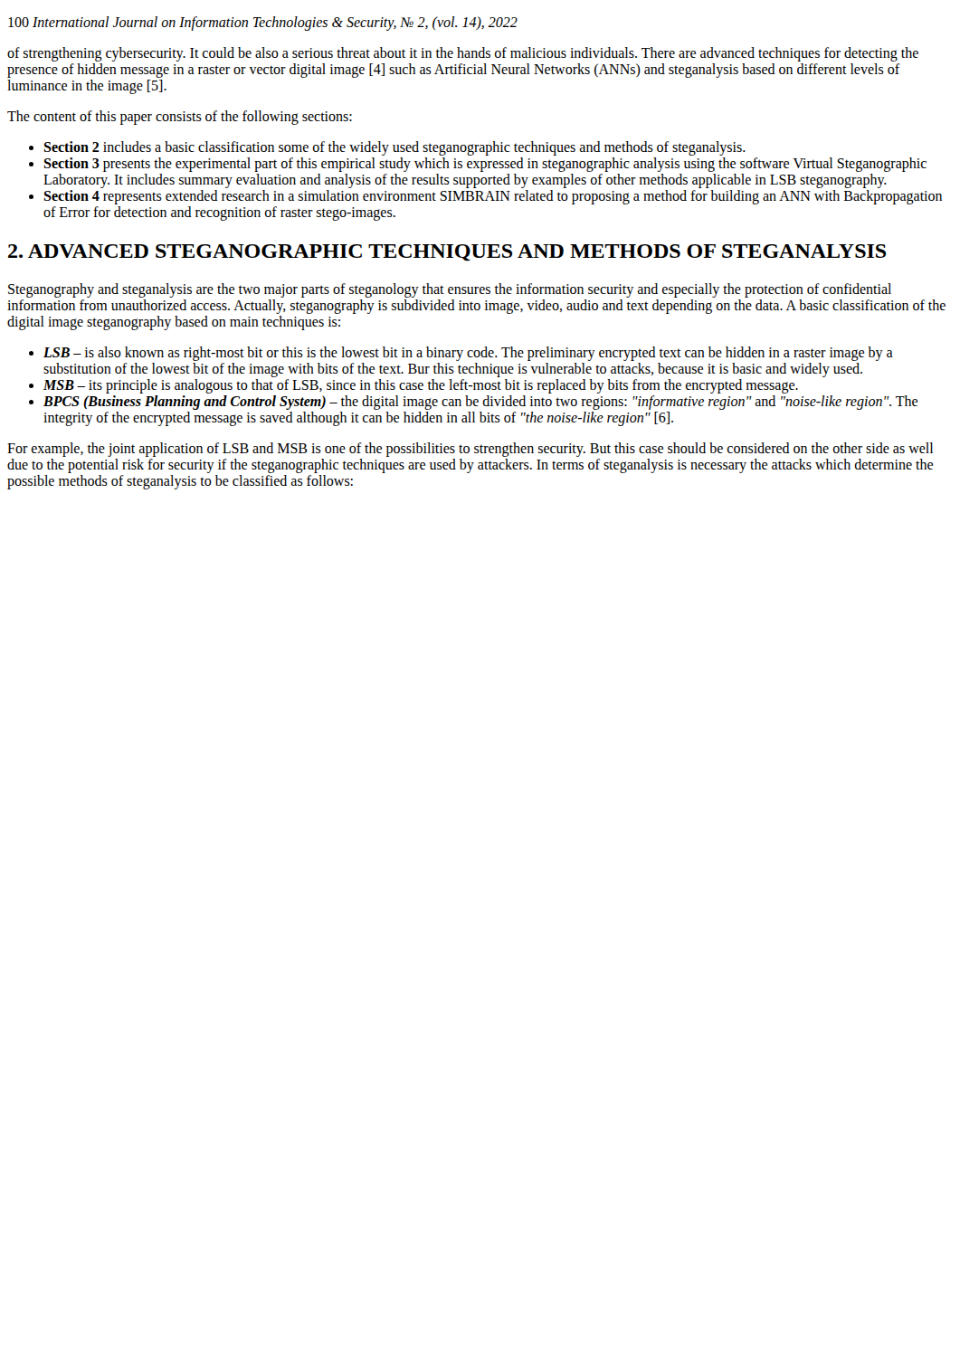100 International Journal on Information Technologies & Security, № 2, (vol. 14), 2022
of strengthening cybersecurity. It could be also a serious threat about it in the hands of malicious individuals. There are advanced techniques for detecting the presence of hidden message in a raster or vector digital image [4] such as Artificial Neural Networks (ANNs) and steganalysis based on different levels of luminance in the image [5].
The content of this paper consists of the following sections:
Section 2 includes a basic classification some of the widely used steganographic techniques and methods of steganalysis.
Section 3 presents the experimental part of this empirical study which is expressed in steganographic analysis using the software Virtual Steganographic Laboratory. It includes summary evaluation and analysis of the results supported by examples of other methods applicable in LSB steganography.
Section 4 represents extended research in a simulation environment SIMBRAIN related to proposing a method for building an ANN with Backpropagation of Error for detection and recognition of raster stego-images.
2. ADVANCED STEGANOGRAPHIC TECHNIQUES AND METHODS OF STEGANALYSIS
Steganography and steganalysis are the two major parts of steganology that ensures the information security and especially the protection of confidential information from unauthorized access. Actually, steganography is subdivided into image, video, audio and text depending on the data. A basic classification of the digital image steganography based on main techniques is:
LSB – is also known as right-most bit or this is the lowest bit in a binary code. The preliminary encrypted text can be hidden in a raster image by a substitution of the lowest bit of the image with bits of the text. Bur this technique is vulnerable to attacks, because it is basic and widely used.
MSB – its principle is analogous to that of LSB, since in this case the left-most bit is replaced by bits from the encrypted message.
BPCS (Business Planning and Control System) – the digital image can be divided into two regions: "informative region" and "noise-like region". The integrity of the encrypted message is saved although it can be hidden in all bits of "the noise-like region" [6].
For example, the joint application of LSB and MSB is one of the possibilities to strengthen security. But this case should be considered on the other side as well due to the potential risk for security if the steganographic techniques are used by attackers. In terms of steganalysis is necessary the attacks which determine the possible methods of steganalysis to be classified as follows: